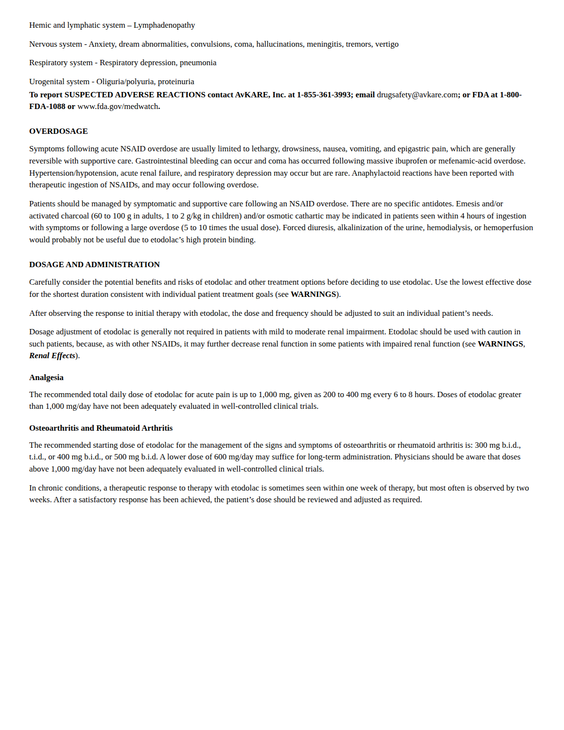Hemic and lymphatic system – Lymphadenopathy
Nervous system - Anxiety, dream abnormalities, convulsions, coma, hallucinations, meningitis, tremors, vertigo
Respiratory system - Respiratory depression, pneumonia
Urogenital system - Oliguria/polyuria, proteinuria
To report SUSPECTED ADVERSE REACTIONS contact AvKARE, Inc. at 1-855-361-3993; email drugsafety@avkare.com; or FDA at 1-800-FDA-1088 or www.fda.gov/medwatch.
OVERDOSAGE
Symptoms following acute NSAID overdose are usually limited to lethargy, drowsiness, nausea, vomiting, and epigastric pain, which are generally reversible with supportive care. Gastrointestinal bleeding can occur and coma has occurred following massive ibuprofen or mefenamic-acid overdose. Hypertension/hypotension, acute renal failure, and respiratory depression may occur but are rare. Anaphylactoid reactions have been reported with therapeutic ingestion of NSAIDs, and may occur following overdose.
Patients should be managed by symptomatic and supportive care following an NSAID overdose. There are no specific antidotes. Emesis and/or activated charcoal (60 to 100 g in adults, 1 to 2 g/kg in children) and/or osmotic cathartic may be indicated in patients seen within 4 hours of ingestion with symptoms or following a large overdose (5 to 10 times the usual dose). Forced diuresis, alkalinization of the urine, hemodialysis, or hemoperfusion would probably not be useful due to etodolac’s high protein binding.
DOSAGE AND ADMINISTRATION
Carefully consider the potential benefits and risks of etodolac and other treatment options before deciding to use etodolac. Use the lowest effective dose for the shortest duration consistent with individual patient treatment goals (see WARNINGS).
After observing the response to initial therapy with etodolac, the dose and frequency should be adjusted to suit an individual patient’s needs.
Dosage adjustment of etodolac is generally not required in patients with mild to moderate renal impairment. Etodolac should be used with caution in such patients, because, as with other NSAIDs, it may further decrease renal function in some patients with impaired renal function (see WARNINGS, Renal Effects).
Analgesia
The recommended total daily dose of etodolac for acute pain is up to 1,000 mg, given as 200 to 400 mg every 6 to 8 hours. Doses of etodolac greater than 1,000 mg/day have not been adequately evaluated in well-controlled clinical trials.
Osteoarthritis and Rheumatoid Arthritis
The recommended starting dose of etodolac for the management of the signs and symptoms of osteoarthritis or rheumatoid arthritis is: 300 mg b.i.d., t.i.d., or 400 mg b.i.d., or 500 mg b.i.d. A lower dose of 600 mg/day may suffice for long-term administration. Physicians should be aware that doses above 1,000 mg/day have not been adequately evaluated in well-controlled clinical trials.
In chronic conditions, a therapeutic response to therapy with etodolac is sometimes seen within one week of therapy, but most often is observed by two weeks. After a satisfactory response has been achieved, the patient’s dose should be reviewed and adjusted as required.